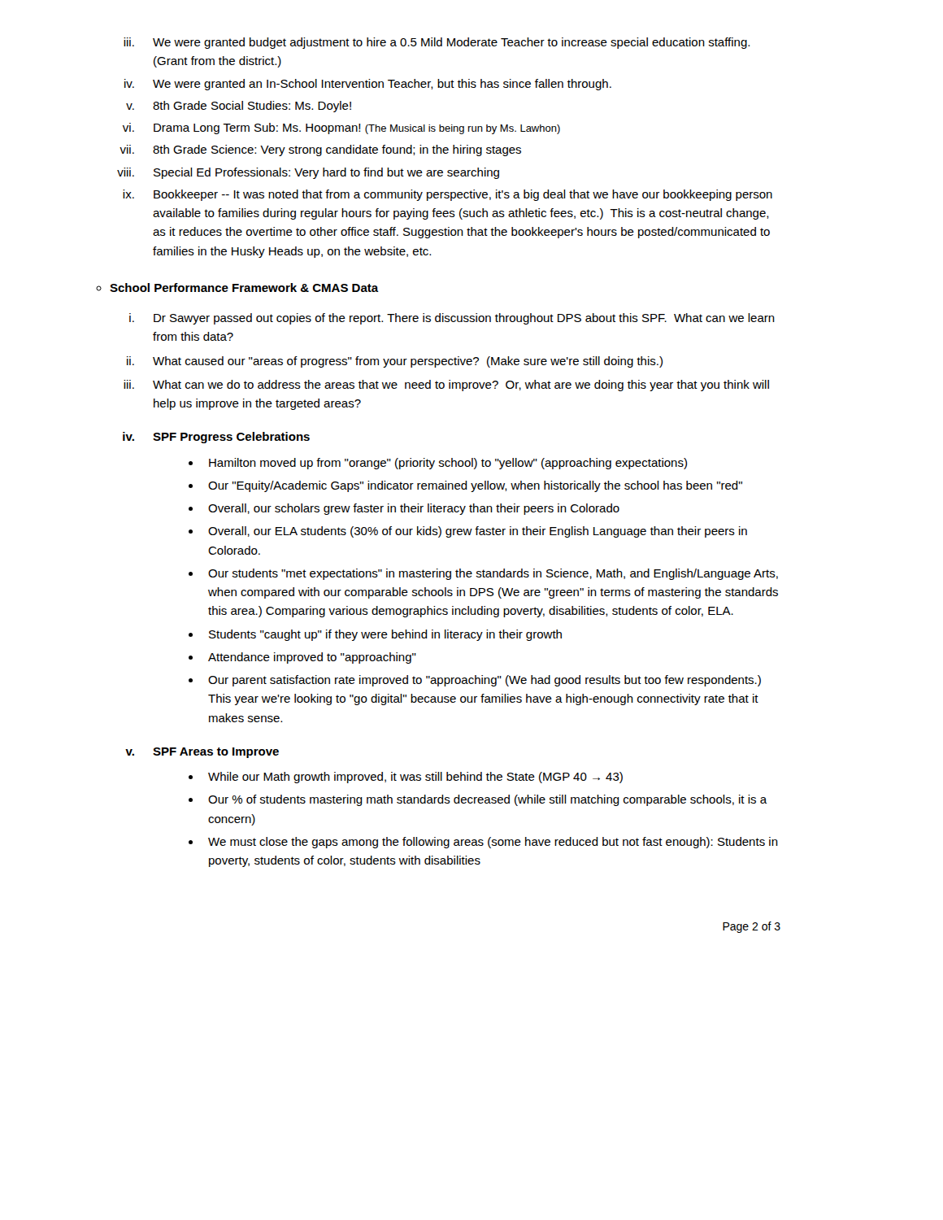We were granted budget adjustment to hire a 0.5 Mild Moderate Teacher to increase special education staffing. (Grant from the district.)
We were granted an In-School Intervention Teacher, but this has since fallen through.
8th Grade Social Studies: Ms. Doyle!
Drama Long Term Sub: Ms. Hoopman! (The Musical is being run by Ms. Lawhon)
8th Grade Science: Very strong candidate found; in the hiring stages
Special Ed Professionals: Very hard to find but we are searching
Bookkeeper -- It was noted that from a community perspective, it's a big deal that we have our bookkeeping person available to families during regular hours for paying fees (such as athletic fees, etc.) This is a cost-neutral change, as it reduces the overtime to other office staff. Suggestion that the bookkeeper's hours be posted/communicated to families in the Husky Heads up, on the website, etc.
School Performance Framework & CMAS Data
Dr Sawyer passed out copies of the report. There is discussion throughout DPS about this SPF. What can we learn from this data?
What caused our "areas of progress" from your perspective? (Make sure we're still doing this.)
What can we do to address the areas that we need to improve? Or, what are we doing this year that you think will help us improve in the targeted areas?
SPF Progress Celebrations
Hamilton moved up from "orange" (priority school) to "yellow" (approaching expectations)
Our "Equity/Academic Gaps" indicator remained yellow, when historically the school has been "red"
Overall, our scholars grew faster in their literacy than their peers in Colorado
Overall, our ELA students (30% of our kids) grew faster in their English Language than their peers in Colorado.
Our students "met expectations" in mastering the standards in Science, Math, and English/Language Arts, when compared with our comparable schools in DPS (We are "green" in terms of mastering the standards this area.) Comparing various demographics including poverty, disabilities, students of color, ELA.
Students "caught up" if they were behind in literacy in their growth
Attendance improved to "approaching"
Our parent satisfaction rate improved to "approaching" (We had good results but too few respondents.) This year we're looking to "go digital" because our families have a high-enough connectivity rate that it makes sense.
SPF Areas to Improve
While our Math growth improved, it was still behind the State (MGP 40 → 43)
Our % of students mastering math standards decreased (while still matching comparable schools, it is a concern)
We must close the gaps among the following areas (some have reduced but not fast enough): Students in poverty, students of color, students with disabilities
Page 2 of 3